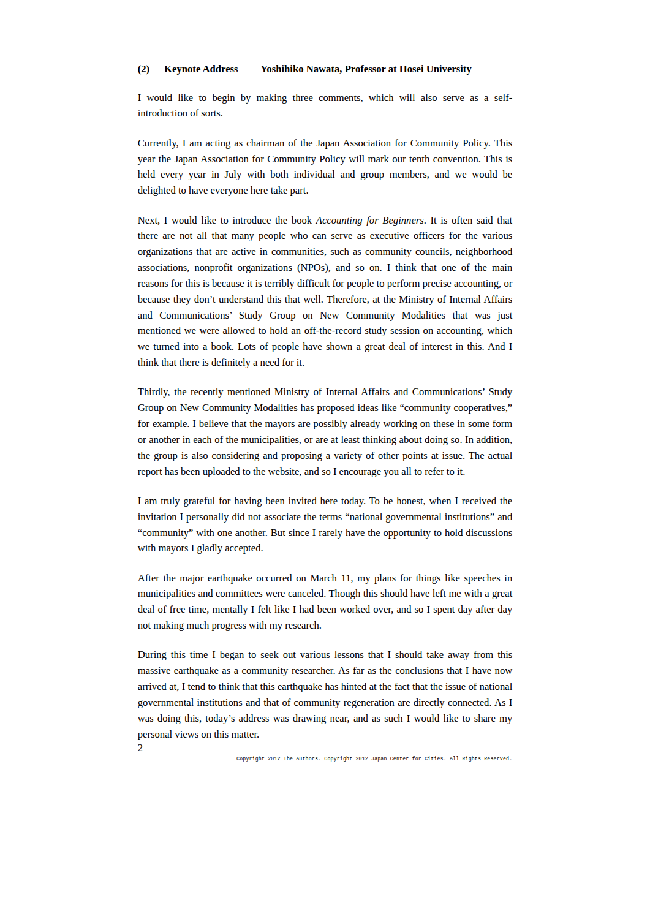(2) Keynote Address Yoshihiko Nawata, Professor at Hosei University
I would like to begin by making three comments, which will also serve as a self-introduction of sorts.
Currently, I am acting as chairman of the Japan Association for Community Policy. This year the Japan Association for Community Policy will mark our tenth convention. This is held every year in July with both individual and group members, and we would be delighted to have everyone here take part.
Next, I would like to introduce the book Accounting for Beginners. It is often said that there are not all that many people who can serve as executive officers for the various organizations that are active in communities, such as community councils, neighborhood associations, nonprofit organizations (NPOs), and so on. I think that one of the main reasons for this is because it is terribly difficult for people to perform precise accounting, or because they don’t understand this that well. Therefore, at the Ministry of Internal Affairs and Communications’ Study Group on New Community Modalities that was just mentioned we were allowed to hold an off-the-record study session on accounting, which we turned into a book. Lots of people have shown a great deal of interest in this. And I think that there is definitely a need for it.
Thirdly, the recently mentioned Ministry of Internal Affairs and Communications’ Study Group on New Community Modalities has proposed ideas like “community cooperatives,” for example. I believe that the mayors are possibly already working on these in some form or another in each of the municipalities, or are at least thinking about doing so. In addition, the group is also considering and proposing a variety of other points at issue. The actual report has been uploaded to the website, and so I encourage you all to refer to it.
I am truly grateful for having been invited here today. To be honest, when I received the invitation I personally did not associate the terms “national governmental institutions” and “community” with one another. But since I rarely have the opportunity to hold discussions with mayors I gladly accepted.
After the major earthquake occurred on March 11, my plans for things like speeches in municipalities and committees were canceled. Though this should have left me with a great deal of free time, mentally I felt like I had been worked over, and so I spent day after day not making much progress with my research.
During this time I began to seek out various lessons that I should take away from this massive earthquake as a community researcher. As far as the conclusions that I have now arrived at, I tend to think that this earthquake has hinted at the fact that the issue of national governmental institutions and that of community regeneration are directly connected. As I was doing this, today’s address was drawing near, and as such I would like to share my personal views on this matter.
2
Copyright 2012 The Authors. Copyright 2012 Japan Center for Cities. All Rights Reserved.